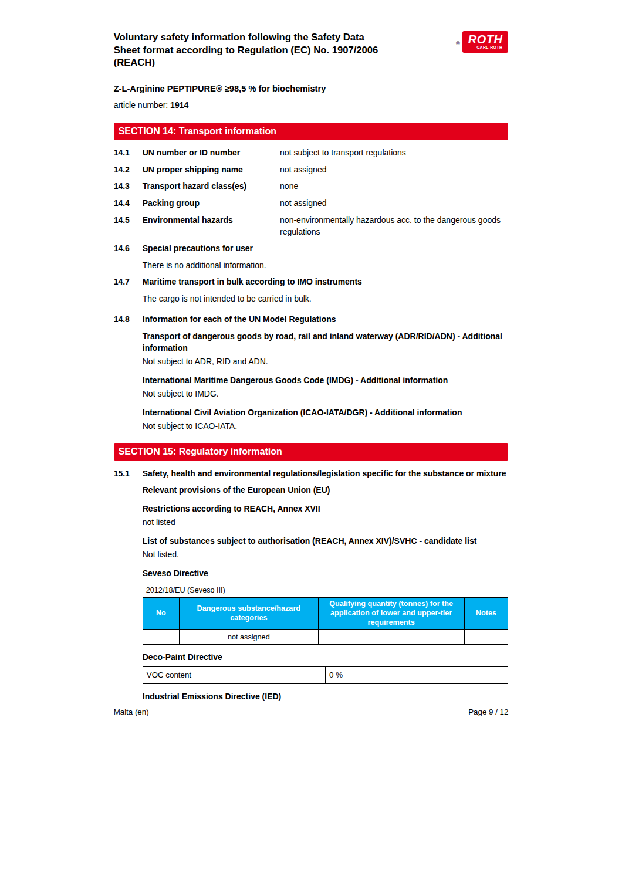Voluntary safety information following the Safety Data Sheet format according to Regulation (EC) No. 1907/2006 (REACH)
®
ROTH CARL ROTH
Z-L-Arginine PEPTIPURE® ≥98,5 % for biochemistry
article number: 1914
SECTION 14: Transport information
14.1
UN number or ID number
not subject to transport regulations
14.2
UN proper shipping name
not assigned
14.3
Transport hazard class(es)
none
14.4
Packing group
not assigned
14.5
Environmental hazards
non-environmentally hazardous acc. to the dangerous goods regulations
14.6
Special precautions for user
There is no additional information.
14.7
Maritime transport in bulk according to IMO instruments
The cargo is not intended to be carried in bulk.
14.8
Information for each of the UN Model Regulations
Transport of dangerous goods by road, rail and inland waterway (ADR/RID/ADN) - Additional information
Not subject to ADR, RID and ADN.
International Maritime Dangerous Goods Code (IMDG) - Additional information
Not subject to IMDG.
International Civil Aviation Organization (ICAO-IATA/DGR) - Additional information
Not subject to ICAO-IATA.
SECTION 15: Regulatory information
15.1
Safety, health and environmental regulations/legislation specific for the substance or mixture
Relevant provisions of the European Union (EU)
Restrictions according to REACH, Annex XVII
not listed
List of substances subject to authorisation (REACH, Annex XIV)/SVHC - candidate list
Not listed.
Seveso Directive
| 2012/18/EU (Seveso III) |
| --- |
| No | Dangerous substance/hazard categories | Qualifying quantity (tonnes) for the application of lower and upper-tier requirements | Notes |
| | not assigned | | |
Deco-Paint Directive
| VOC content | 0 % |
Industrial Emissions Directive (IED)
Malta (en)
Page 9 / 12